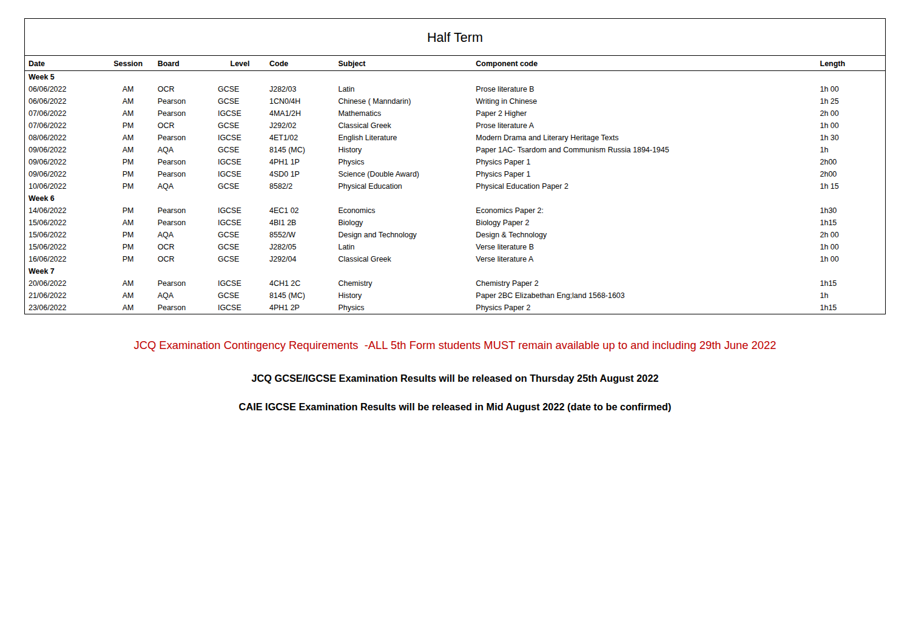Half Term
| Date | Session | Board | Level | Code | Subject | Component code | Length |
| --- | --- | --- | --- | --- | --- | --- | --- |
| Week 5 | | | | | | | |
| 06/06/2022 | AM | OCR | GCSE | J282/03 | Latin | Prose literature B | 1h 00 |
| 06/06/2022 | AM | Pearson | GCSE | 1CN0/4H | Chinese ( Manndarin) | Writing in Chinese | 1h 25 |
| 07/06/2022 | AM | Pearson | IGCSE | 4MA1/2H | Mathematics | Paper 2 Higher | 2h 00 |
| 07/06/2022 | PM | OCR | GCSE | J292/02 | Classical Greek | Prose literature A | 1h 00 |
| 08/06/2022 | AM | Pearson | IGCSE | 4ET1/02 | English Literature | Modern Drama and Literary Heritage Texts | 1h 30 |
| 09/06/2022 | AM | AQA | GCSE | 8145 (MC) | History | Paper 1AC- Tsardom and Communism Russia 1894-1945 | 1h |
| 09/06/2022 | PM | Pearson | IGCSE | 4PH1 1P | Physics | Physics Paper 1 | 2h00 |
| 09/06/2022 | PM | Pearson | IGCSE | 4SD0 1P | Science (Double Award) | Physics Paper 1 | 2h00 |
| 10/06/2022 | PM | AQA | GCSE | 8582/2 | Physical Education | Physical Education Paper 2 | 1h 15 |
| Week 6 | | | | | | | |
| 14/06/2022 | PM | Pearson | IGCSE | 4EC1 02 | Economics | Economics Paper 2: | 1h30 |
| 15/06/2022 | AM | Pearson | IGCSE | 4BI1 2B | Biology | Biology Paper 2 | 1h15 |
| 15/06/2022 | PM | AQA | GCSE | 8552/W | Design and Technology | Design & Technology | 2h 00 |
| 15/06/2022 | PM | OCR | GCSE | J282/05 | Latin | Verse literature B | 1h 00 |
| 16/06/2022 | PM | OCR | GCSE | J292/04 | Classical Greek | Verse literature A | 1h 00 |
| Week 7 | | | | | | | |
| 20/06/2022 | AM | Pearson | IGCSE | 4CH1 2C | Chemistry | Chemistry Paper 2 | 1h15 |
| 21/06/2022 | AM | AQA | GCSE | 8145 (MC) | History | Paper 2BC Elizabethan Eng;land 1568-1603 | 1h |
| 23/06/2022 | AM | Pearson | IGCSE | 4PH1 2P | Physics | Physics Paper 2 | 1h15 |
JCQ Examination Contingency Requirements -ALL 5th Form students MUST remain available up to and including 29th June 2022
JCQ GCSE/IGCSE Examination Results will be released on Thursday 25th August 2022
CAIE IGCSE Examination Results will be released in Mid August 2022 (date to be confirmed)